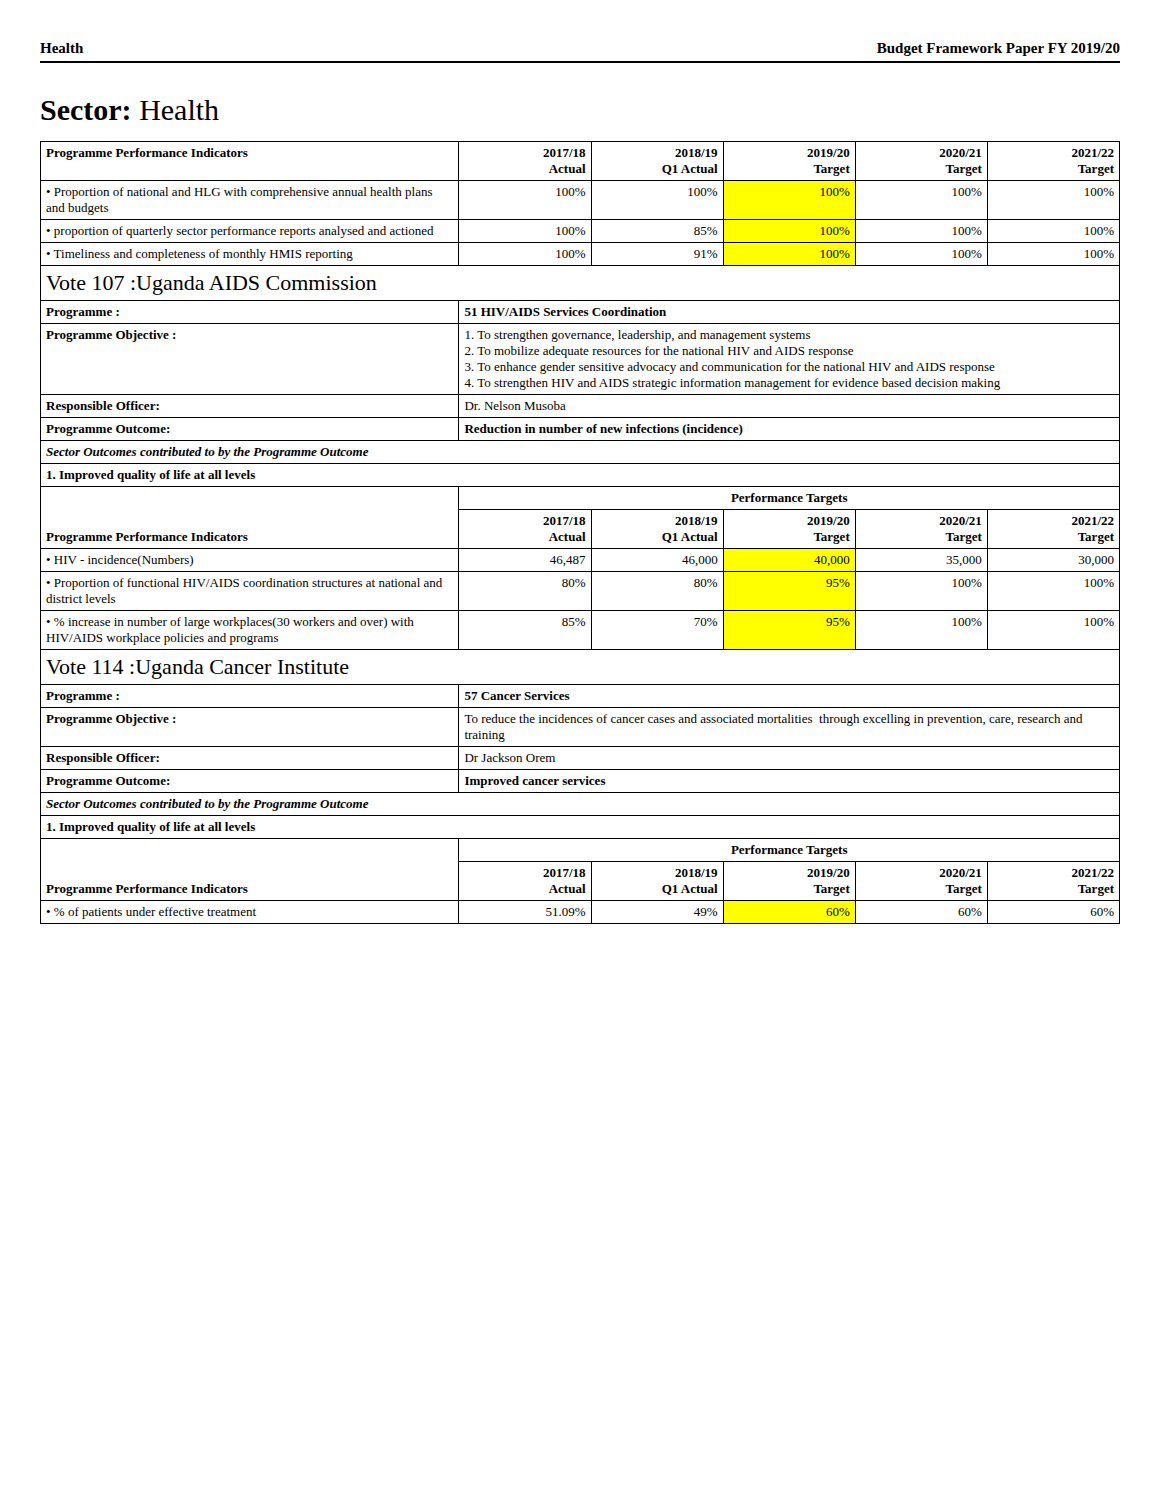Health
Budget Framework Paper FY 2019/20
Sector: Health
| Programme Performance Indicators | 2017/18 Actual | 2018/19 Q1 Actual | 2019/20 Target | 2020/21 Target | 2021/22 Target |
| --- | --- | --- | --- | --- | --- |
| • Proportion of national and HLG with comprehensive annual health plans and budgets | 100% | 100% | 100% | 100% | 100% |
| • proportion of quarterly sector performance reports analysed and actioned | 100% | 85% | 100% | 100% | 100% |
| • Timeliness and completeness of monthly HMIS reporting | 100% | 91% | 100% | 100% | 100% |
| Vote 107 :Uganda AIDS Commission |
| Programme : | 51 HIV/AIDS Services Coordination |
| Programme Objective : | 1. To strengthen governance, leadership, and management systems 2. To mobilize adequate resources for the national HIV and AIDS response 3. To enhance gender sensitive advocacy and communication for the national HIV and AIDS response 4. To strengthen HIV and AIDS strategic information management for evidence based decision making |
| Responsible Officer: | Dr. Nelson Musoba |
| Programme Outcome: | Reduction in number of new infections (incidence) |
| Sector Outcomes contributed to by the Programme Outcome |
| 1. Improved quality of life at all levels |
| Programme Performance Indicators | Performance Targets |
| 2017/18 Actual | 2018/19 Q1 Actual | 2019/20 Target | 2020/21 Target | 2021/22 Target |
| • HIV - incidence(Numbers) | 46,487 | 46,000 | 40,000 | 35,000 | 30,000 |
| • Proportion of functional HIV/AIDS coordination structures at national and district levels | 80% | 80% | 95% | 100% | 100% |
| • % increase in number of large workplaces(30 workers and over) with HIV/AIDS workplace policies and programs | 85% | 70% | 95% | 100% | 100% |
| Vote 114 :Uganda Cancer Institute |
| Programme : | 57 Cancer Services |
| Programme Objective : | To reduce the incidences of cancer cases and associated mortalities through excelling in prevention, care, research and training |
| Responsible Officer: | Dr Jackson Orem |
| Programme Outcome: | Improved cancer services |
| Sector Outcomes contributed to by the Programme Outcome |
| 1. Improved quality of life at all levels |
| Programme Performance Indicators | Performance Targets |
| 2017/18 Actual | 2018/19 Q1 Actual | 2019/20 Target | 2020/21 Target | 2021/22 Target |
| • % of patients under effective treatment | 51.09% | 49% | 60% | 60% | 60% |